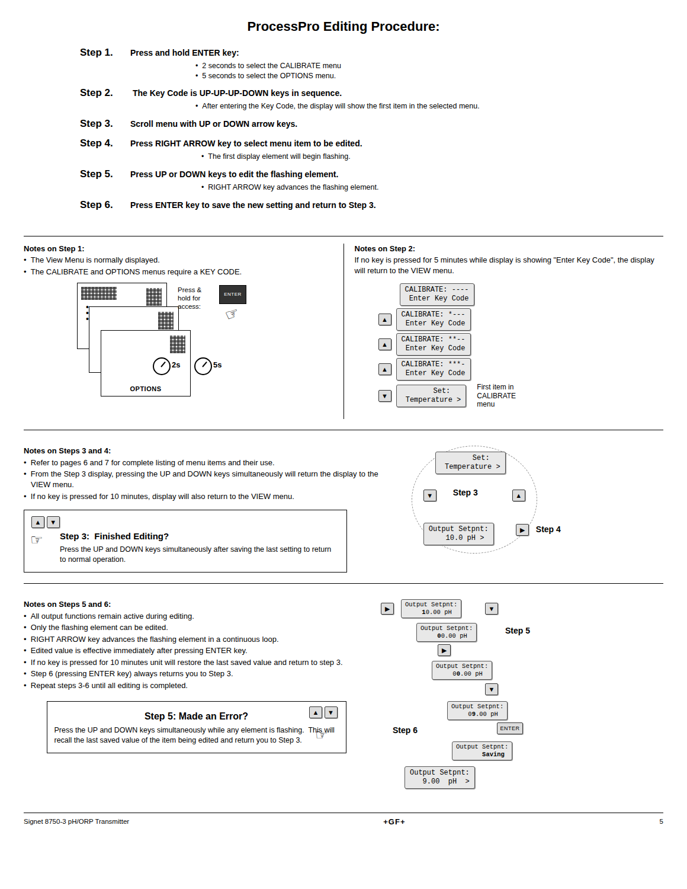ProcessPro Editing Procedure:
Step 1. Press and hold ENTER key:
2 seconds to select the CALIBRATE menu
5 seconds to select the OPTIONS menu.
Step 2. The Key Code is UP-UP-UP-DOWN keys in sequence.
After entering the Key Code, the display will show the first item in the selected menu.
Step 3. Scroll menu with UP or DOWN arrow keys.
Step 4. Press RIGHT ARROW key to select menu item to be edited.
The first display element will begin flashing.
Step 5. Press UP or DOWN keys to edit the flashing element.
RIGHT ARROW key advances the flashing element.
Step 6. Press ENTER key to save the new setting and return to Step 3.
Notes on Step 1:
The View Menu is normally displayed.
The CALIBRATE and OPTIONS menus require a KEY CODE.
•
•
•
VIEW
CALIBRATE
OPTIONS
Press &
hold for
access:
ENTER
☞
2s
5s
Notes on Step 2:
If no key is pressed for 5 minutes while display is showing "Enter Key Code", the display will return to the VIEW menu.
CALIBRATE: ---- Enter Key Code
▲ CALIBRATE: *--- Enter Key Code
▲ CALIBRATE: **-- Enter Key Code
▲ CALIBRATE: ***- Enter Key Code
▼ Set: Temperature > First item in
CALIBRATE
menu
Notes on Steps 3 and 4:
Refer to pages 6 and 7 for complete listing of menu items and their use.
From the Step 3 display, pressing the UP and DOWN keys simultaneously will return the display to the VIEW menu.
If no key is pressed for 10 minutes, display will also return to the VIEW menu.
▲ ▼
☞
Step 3: Finished Editing?
Press the UP and DOWN keys simultaneously after saving the last setting to return to normal operation.
Set: Temperature > ▼ Step 3 ▲ Output Setpnt: 10.0 pH > ▶ Step 4
Notes on Steps 5 and 6:
All output functions remain active during editing.
Only the flashing element can be edited.
RIGHT ARROW key advances the flashing element in a continuous loop.
Edited value is effective immediately after pressing ENTER key.
If no key is pressed for 10 minutes unit will restore the last saved value and return to step 3.
Step 6 (pressing ENTER key) always returns you to Step 3.
Repeat steps 3-6 until all editing is completed.
▲ ▼
☞
Step 5: Made an Error?
Press the UP and DOWN keys simultaneously while any element is flashing. This will recall the last saved value of the item being edited and return you to Step 3.
▶ Output Setpnt: 10.00 pH ▼ Output Setpnt: 00.00 pH Step 5 ▶ Output Setpnt: 00.00 pH ▼ Output Setpnt: 09.00 pH Step 6 ENTER Output Setpnt: Saving Output Setpnt: 9.00 pH >
Signet 8750-3 pH/ORP Transmitter +GF+ 5